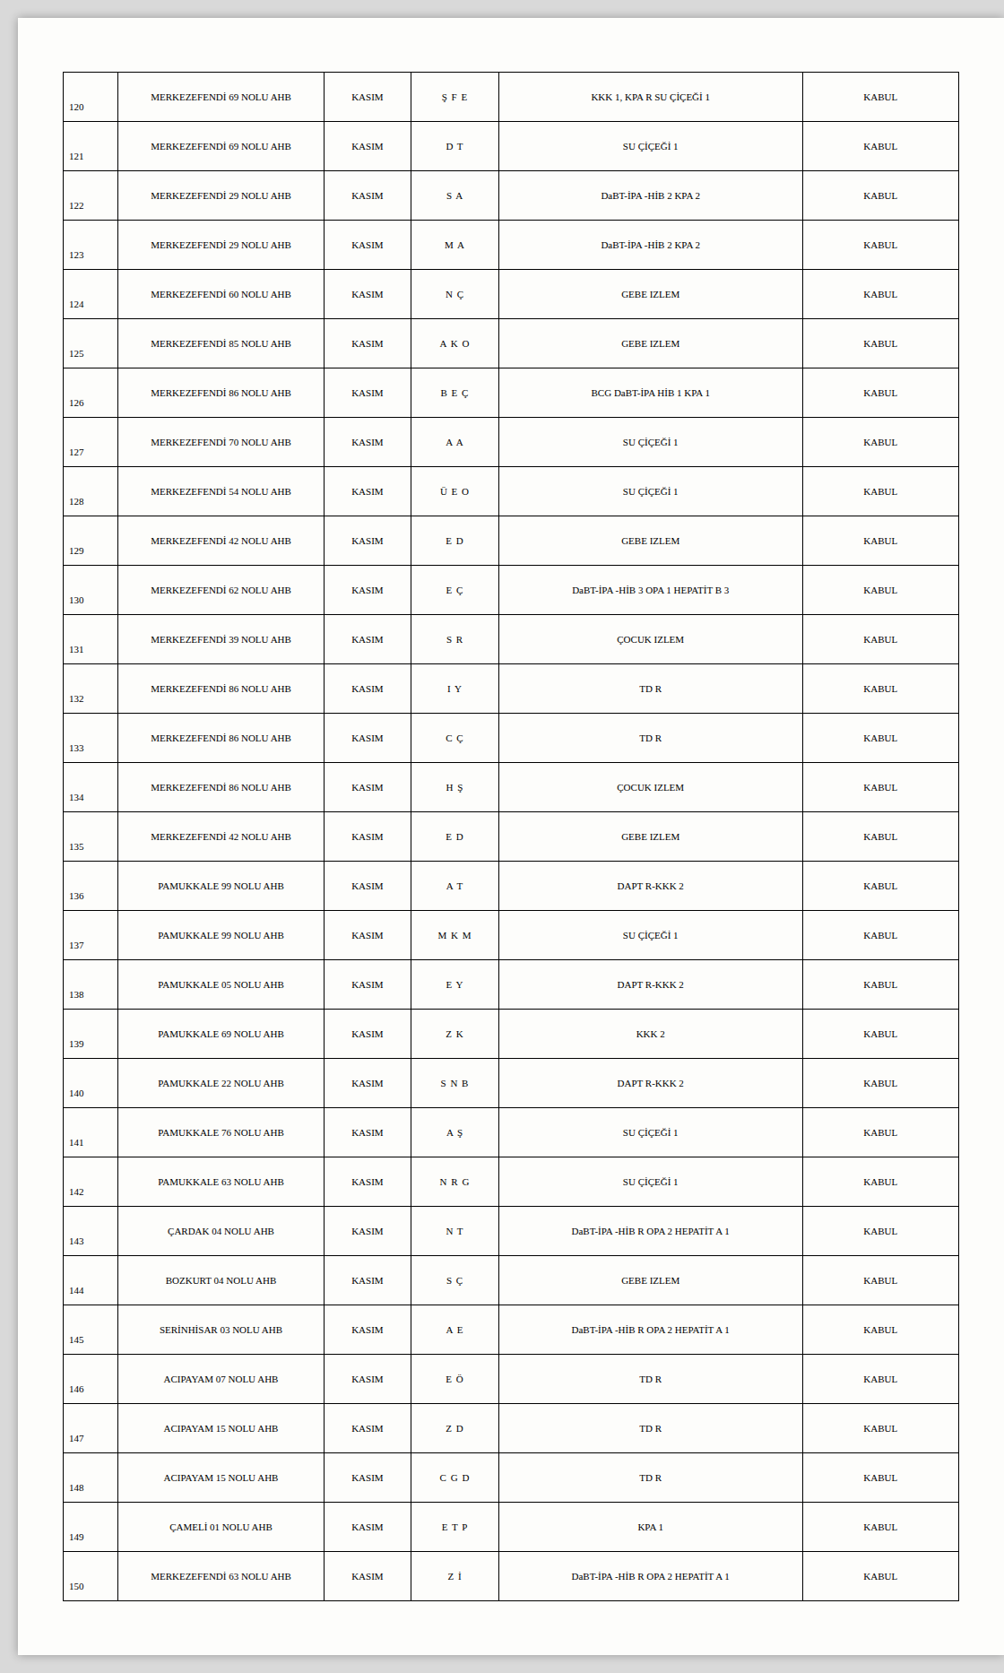| 120 | MERKEZEFENDİ 69 NOLU AHB | KASIM | Ş F E | KKK 1, KPA R SU ÇİÇEĞİ 1 | KABUL |
| 121 | MERKEZEFENDİ 69 NOLU AHB | KASIM | D T | SU ÇİÇEĞİ 1 | KABUL |
| 122 | MERKEZEFENDİ 29 NOLU AHB | KASIM | S A | DaBT-İPA -HİB 2 KPA 2 | KABUL |
| 123 | MERKEZEFENDİ 29 NOLU AHB | KASIM | M A | DaBT-İPA -HİB 2 KPA 2 | KABUL |
| 124 | MERKEZEFENDİ 60 NOLU AHB | KASIM | N Ç | GEBE IZLEM | KABUL |
| 125 | MERKEZEFENDİ 85 NOLU AHB | KASIM | A K O | GEBE IZLEM | KABUL |
| 126 | MERKEZEFENDİ 86 NOLU AHB | KASIM | B E Ç | BCG DaBT-İPA HİB 1 KPA 1 | KABUL |
| 127 | MERKEZEFENDİ 70 NOLU AHB | KASIM | A A | SU ÇİÇEĞİ 1 | KABUL |
| 128 | MERKEZEFENDİ 54 NOLU AHB | KASIM | Ü E O | SU ÇİÇEĞİ 1 | KABUL |
| 129 | MERKEZEFENDİ 42 NOLU AHB | KASIM | E D | GEBE IZLEM | KABUL |
| 130 | MERKEZEFENDİ 62 NOLU AHB | KASIM | E Ç | DaBT-İPA -HİB 3 OPA 1 HEPATİT B 3 | KABUL |
| 131 | MERKEZEFENDİ 39 NOLU AHB | KASIM | S R | ÇOCUK IZLEM | KABUL |
| 132 | MERKEZEFENDİ 86 NOLU AHB | KASIM | I Y | TD R | KABUL |
| 133 | MERKEZEFENDİ 86 NOLU AHB | KASIM | C Ç | TD R | KABUL |
| 134 | MERKEZEFENDİ 86 NOLU AHB | KASIM | H Ş | ÇOCUK IZLEM | KABUL |
| 135 | MERKEZEFENDİ 42 NOLU AHB | KASIM | E D | GEBE IZLEM | KABUL |
| 136 | PAMUKKALE 99 NOLU AHB | KASIM | A T | DAPT R-KKK 2 | KABUL |
| 137 | PAMUKKALE 99 NOLU AHB | KASIM | M K M | SU ÇİÇEĞİ 1 | KABUL |
| 138 | PAMUKKALE 05 NOLU AHB | KASIM | E Y | DAPT R-KKK 2 | KABUL |
| 139 | PAMUKKALE 69 NOLU AHB | KASIM | Z K | KKK 2 | KABUL |
| 140 | PAMUKKALE 22 NOLU AHB | KASIM | S N B | DAPT R-KKK 2 | KABUL |
| 141 | PAMUKKALE 76 NOLU AHB | KASIM | A Ş | SU ÇİÇEĞİ 1 | KABUL |
| 142 | PAMUKKALE 63 NOLU AHB | KASIM | N R G | SU ÇİÇEĞİ 1 | KABUL |
| 143 | ÇARDAK 04 NOLU AHB | KASIM | N T | DaBT-İPA -HİB R OPA 2 HEPATİT A 1 | KABUL |
| 144 | BOZKURT 04 NOLU AHB | KASIM | S Ç | GEBE IZLEM | KABUL |
| 145 | SERİNHİSAR 03 NOLU AHB | KASIM | A E | DaBT-İPA -HİB R OPA 2 HEPATİT A 1 | KABUL |
| 146 | ACIPAYAM 07 NOLU AHB | KASIM | E Ö | TD R | KABUL |
| 147 | ACIPAYAM 15 NOLU AHB | KASIM | Z D | TD R | KABUL |
| 148 | ACIPAYAM 15 NOLU AHB | KASIM | C G D | TD R | KABUL |
| 149 | ÇAMELİ 01 NOLU AHB | KASIM | E T P | KPA 1 | KABUL |
| 150 | MERKEZEFENDİ 63 NOLU AHB | KASIM | Z İ | DaBT-İPA -HİB R OPA 2 HEPATİT A 1 | KABUL |